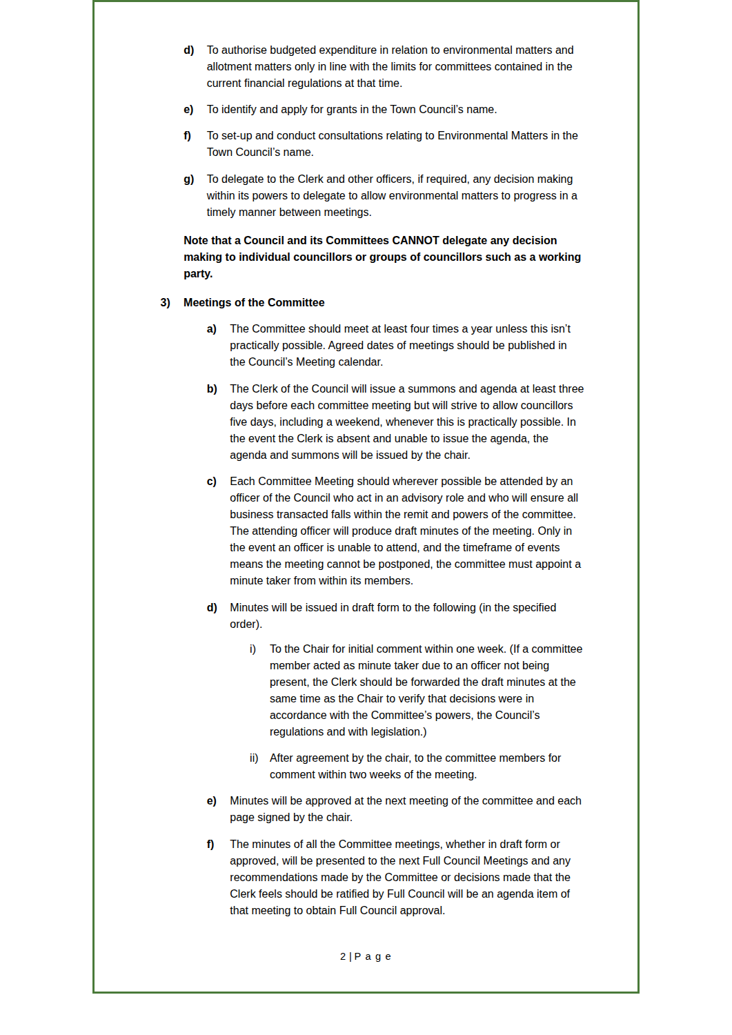d) To authorise budgeted expenditure in relation to environmental matters and allotment matters only in line with the limits for committees contained in the current financial regulations at that time.
e) To identify and apply for grants in the Town Council’s name.
f) To set-up and conduct consultations relating to Environmental Matters in the Town Council’s name.
g) To delegate to the Clerk and other officers, if required, any decision making within its powers to delegate to allow environmental matters to progress in a timely manner between meetings.
Note that a Council and its Committees CANNOT delegate any decision making to individual councillors or groups of councillors such as a working party.
3) Meetings of the Committee
a) The Committee should meet at least four times a year unless this isn’t practically possible. Agreed dates of meetings should be published in the Council’s Meeting calendar.
b) The Clerk of the Council will issue a summons and agenda at least three days before each committee meeting but will strive to allow councillors five days, including a weekend, whenever this is practically possible. In the event the Clerk is absent and unable to issue the agenda, the agenda and summons will be issued by the chair.
c) Each Committee Meeting should wherever possible be attended by an officer of the Council who act in an advisory role and who will ensure all business transacted falls within the remit and powers of the committee. The attending officer will produce draft minutes of the meeting. Only in the event an officer is unable to attend, and the timeframe of events means the meeting cannot be postponed, the committee must appoint a minute taker from within its members.
d) Minutes will be issued in draft form to the following (in the specified order).
i) To the Chair for initial comment within one week. (If a committee member acted as minute taker due to an officer not being present, the Clerk should be forwarded the draft minutes at the same time as the Chair to verify that decisions were in accordance with the Committee’s powers, the Council’s regulations and with legislation.)
ii) After agreement by the chair, to the committee members for comment within two weeks of the meeting.
e) Minutes will be approved at the next meeting of the committee and each page signed by the chair.
f) The minutes of all the Committee meetings, whether in draft form or approved, will be presented to the next Full Council Meetings and any recommendations made by the Committee or decisions made that the Clerk feels should be ratified by Full Council will be an agenda item of that meeting to obtain Full Council approval.
2|P a g e